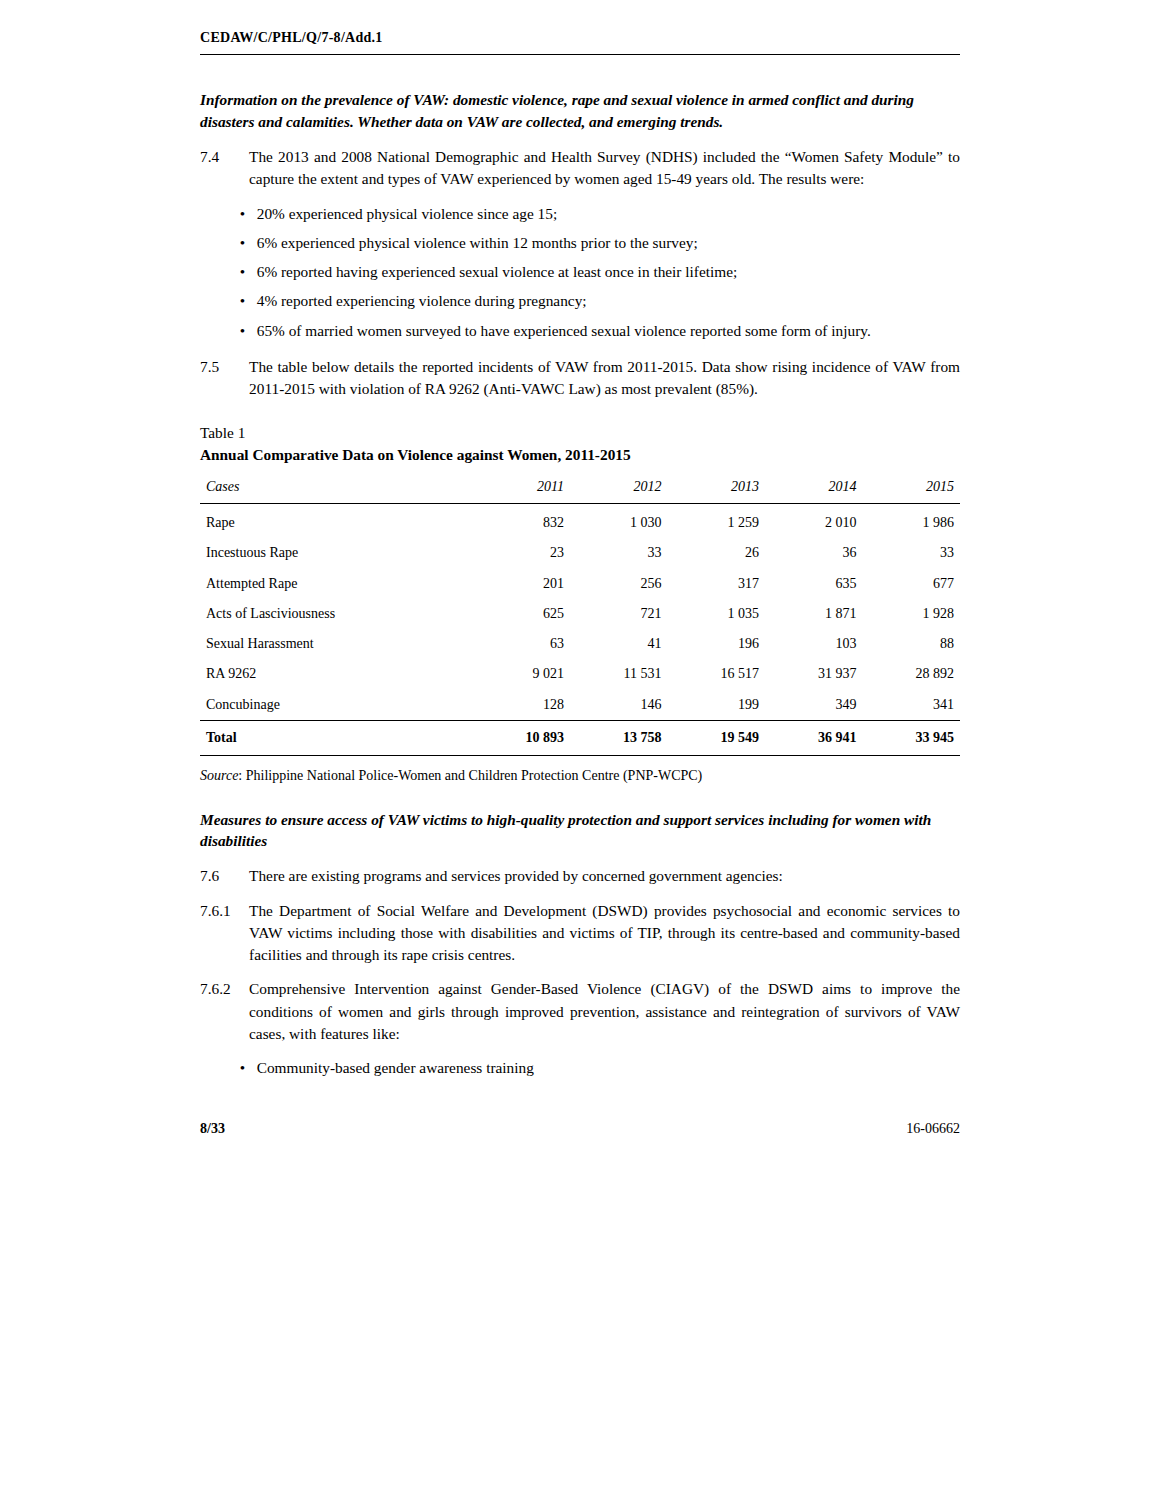CEDAW/C/PHL/Q/7-8/Add.1
Information on the prevalence of VAW: domestic violence, rape and sexual violence in armed conflict and during disasters and calamities. Whether data on VAW are collected, and emerging trends.
7.4
The 2013 and 2008 National Demographic and Health Survey (NDHS) included the “Women Safety Module” to capture the extent and types of VAW experienced by women aged 15-49 years old. The results were:
20% experienced physical violence since age 15;
6% experienced physical violence within 12 months prior to the survey;
6% reported having experienced sexual violence at least once in their lifetime;
4% reported experiencing violence during pregnancy;
65% of married women surveyed to have experienced sexual violence reported some form of injury.
7.5
The table below details the reported incidents of VAW from 2011-2015. Data show rising incidence of VAW from 2011-2015 with violation of RA 9262 (Anti-VAWC Law) as most prevalent (85%).
Table 1
Annual Comparative Data on Violence against Women, 2011-2015
| Cases | 2011 | 2012 | 2013 | 2014 | 2015 |
| --- | --- | --- | --- | --- | --- |
| Rape | 832 | 1 030 | 1 259 | 2 010 | 1 986 |
| Incestuous Rape | 23 | 33 | 26 | 36 | 33 |
| Attempted Rape | 201 | 256 | 317 | 635 | 677 |
| Acts of Lasciviousness | 625 | 721 | 1 035 | 1 871 | 1 928 |
| Sexual Harassment | 63 | 41 | 196 | 103 | 88 |
| RA 9262 | 9 021 | 11 531 | 16 517 | 31 937 | 28 892 |
| Concubinage | 128 | 146 | 199 | 349 | 341 |
| Total | 10 893 | 13 758 | 19 549 | 36 941 | 33 945 |
Source: Philippine National Police-Women and Children Protection Centre (PNP-WCPC)
Measures to ensure access of VAW victims to high-quality protection and support services including for women with disabilities
7.6
There are existing programs and services provided by concerned government agencies:
7.6.1
The Department of Social Welfare and Development (DSWD) provides psychosocial and economic services to VAW victims including those with disabilities and victims of TIP, through its centre-based and community-based facilities and through its rape crisis centres.
7.6.2
Comprehensive Intervention against Gender-Based Violence (CIAGV) of the DSWD aims to improve the conditions of women and girls through improved prevention, assistance and reintegration of survivors of VAW cases, with features like:
Community-based gender awareness training
8/33
16-06662